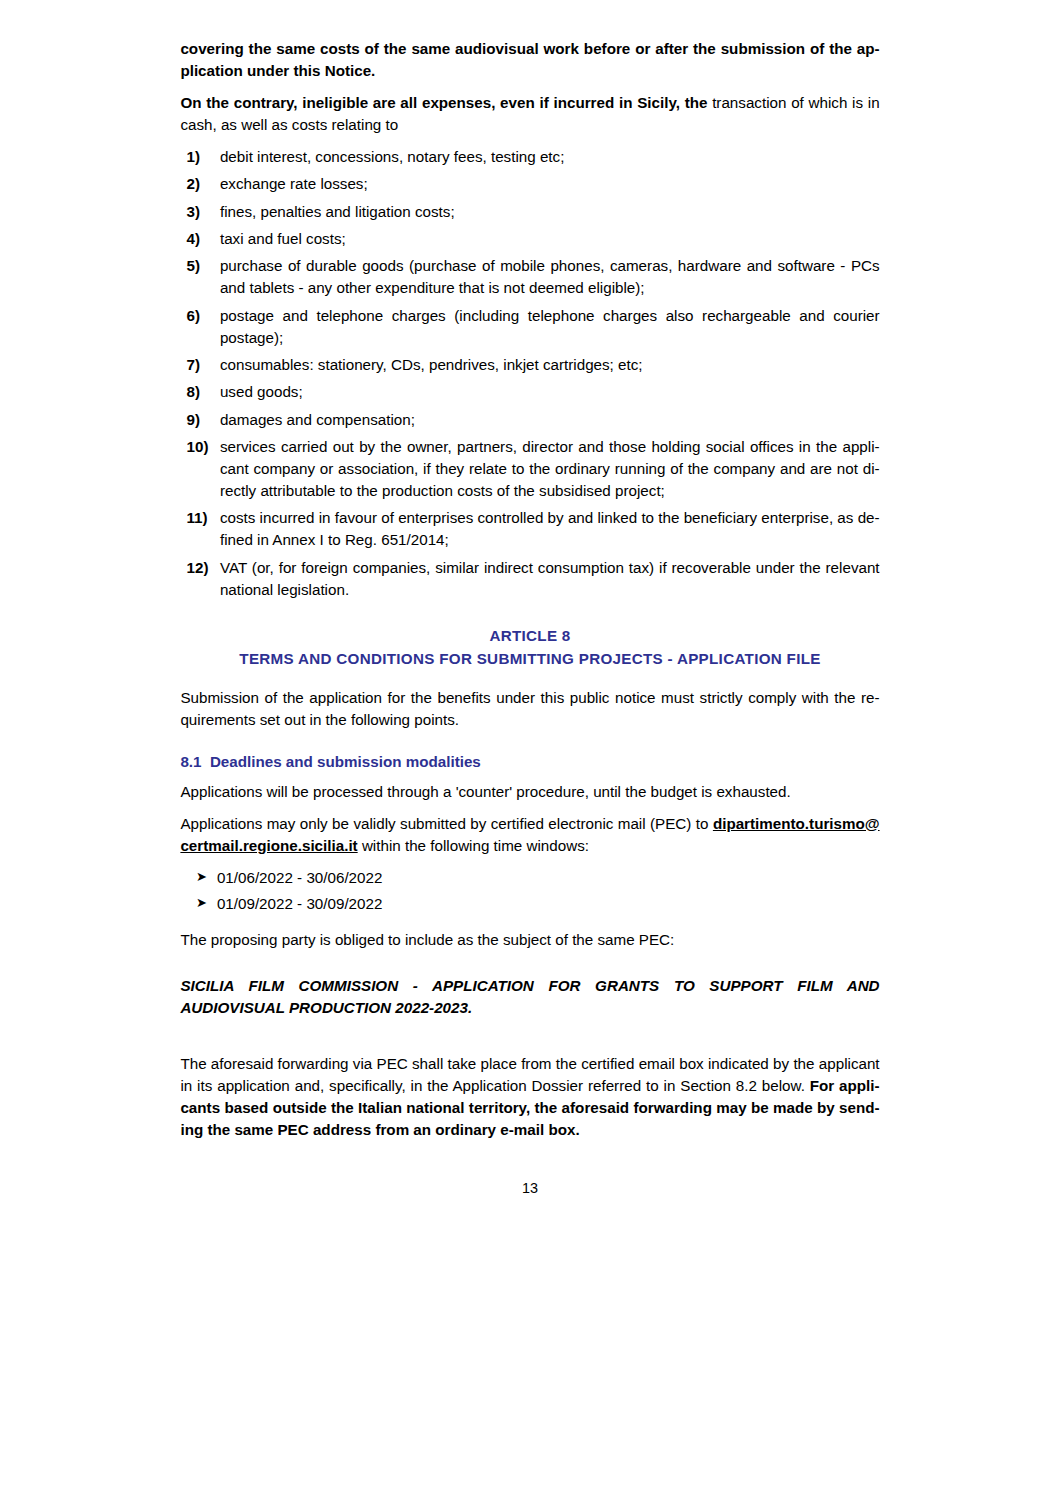covering the same costs of the same audiovisual work before or after the submission of the application under this Notice.
On the contrary, ineligible are all expenses, even if incurred in Sicily, the transaction of which is in cash, as well as costs relating to
debit interest, concessions, notary fees, testing etc;
exchange rate losses;
fines, penalties and litigation costs;
taxi and fuel costs;
purchase of durable goods (purchase of mobile phones, cameras, hardware and software - PCs and tablets - any other expenditure that is not deemed eligible);
postage and telephone charges (including telephone charges also rechargeable and courier postage);
consumables: stationery, CDs, pendrives, inkjet cartridges; etc;
used goods;
damages and compensation;
services carried out by the owner, partners, director and those holding social offices in the applicant company or association, if they relate to the ordinary running of the company and are not directly attributable to the production costs of the subsidised project;
costs incurred in favour of enterprises controlled by and linked to the beneficiary enterprise, as defined in Annex I to Reg. 651/2014;
VAT (or, for foreign companies, similar indirect consumption tax) if recoverable under the relevant national legislation.
ARTICLE 8
TERMS AND CONDITIONS FOR SUBMITTING PROJECTS - APPLICATION FILE
Submission of the application for the benefits under this public notice must strictly comply with the requirements set out in the following points.
8.1 Deadlines and submission modalities
Applications will be processed through a 'counter' procedure, until the budget is exhausted.
Applications may only be validly submitted by certified electronic mail (PEC) to dipartimento.turismo@certmail.regione.sicilia.it within the following time windows:
01/06/2022 - 30/06/2022
01/09/2022 - 30/09/2022
The proposing party is obliged to include as the subject of the same PEC:
SICILIA FILM COMMISSION - APPLICATION FOR GRANTS TO SUPPORT FILM AND AUDIOVISUAL PRODUCTION 2022-2023.
The aforesaid forwarding via PEC shall take place from the certified email box indicated by the applicant in its application and, specifically, in the Application Dossier referred to in Section 8.2 below. For applicants based outside the Italian national territory, the aforesaid forwarding may be made by sending the same PEC address from an ordinary e-mail box.
13